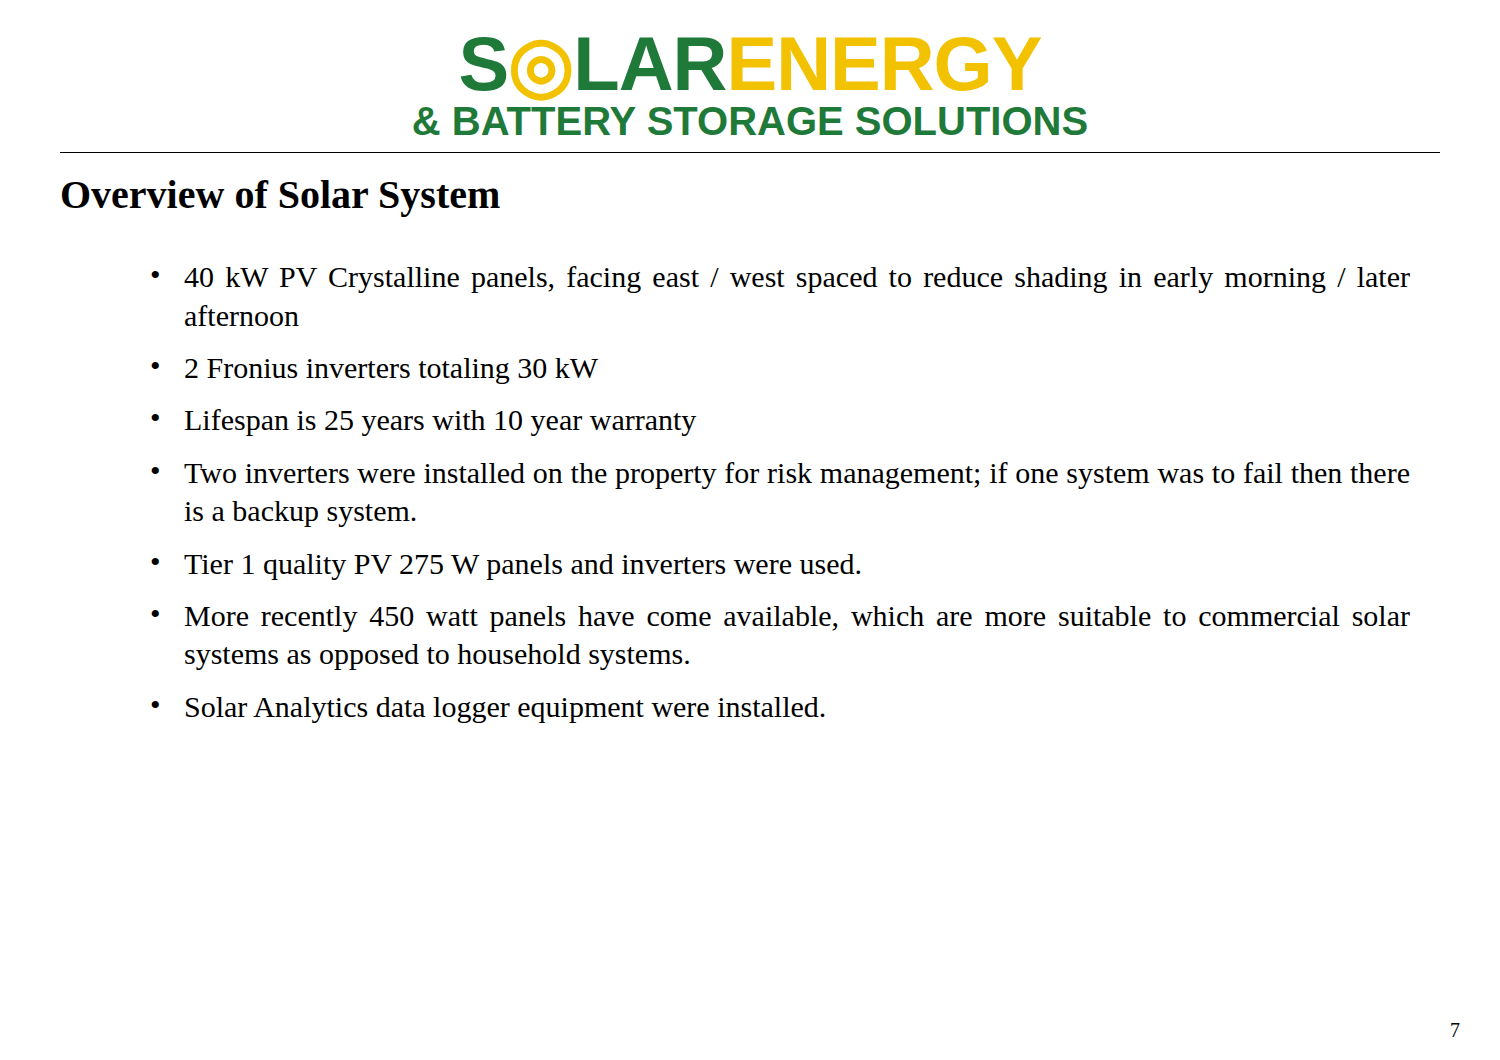S◎LAR ENERGY
& BATTERY STORAGE SOLUTIONS
Overview of Solar System
40 kW PV Crystalline panels, facing east / west spaced to reduce shading in early morning / later afternoon
2 Fronius inverters totaling 30 kW
Lifespan is 25 years with 10 year warranty
Two inverters were installed on the property for risk management; if one system was to fail then there is a backup system.
Tier 1 quality PV 275 W panels and inverters were used.
More recently 450 watt panels have come available, which are more suitable to commercial solar systems as opposed to household systems.
Solar Analytics data logger equipment were installed.
7